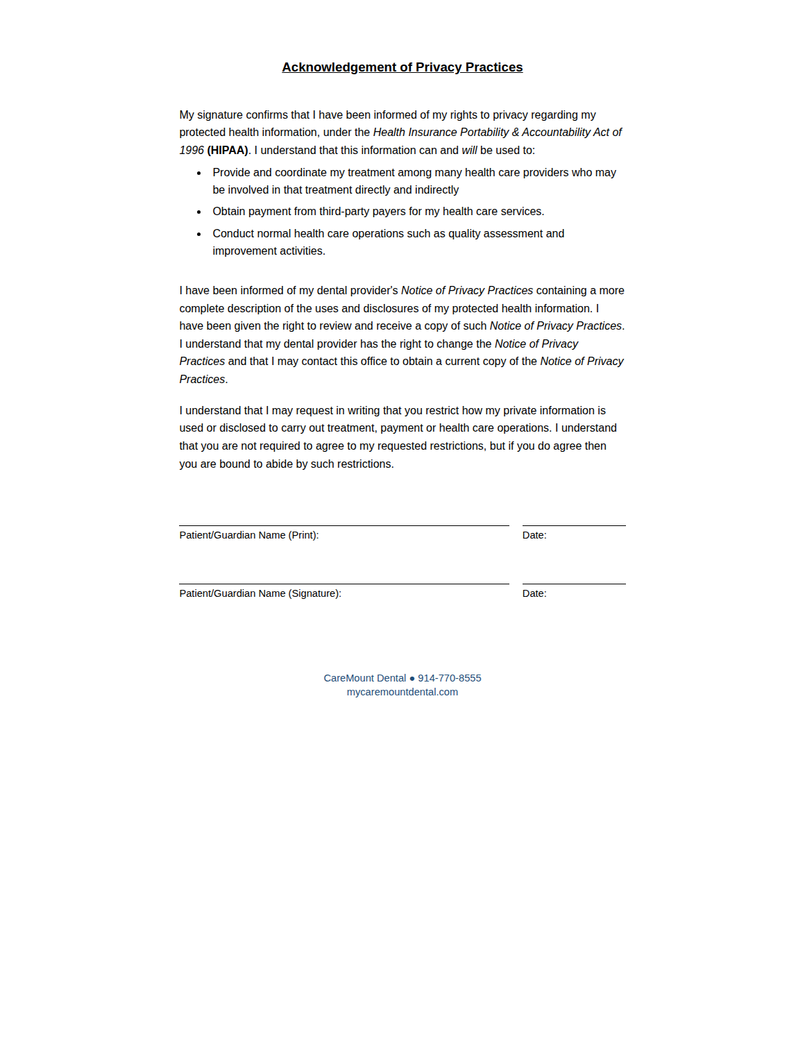Acknowledgement of Privacy Practices
My signature confirms that I have been informed of my rights to privacy regarding my protected health information, under the Health Insurance Portability & Accountability Act of 1996 (HIPAA). I understand that this information can and will be used to:
Provide and coordinate my treatment among many health care providers who may be involved in that treatment directly and indirectly
Obtain payment from third-party payers for my health care services.
Conduct normal health care operations such as quality assessment and improvement activities.
I have been informed of my dental provider's Notice of Privacy Practices containing a more complete description of the uses and disclosures of my protected health information. I have been given the right to review and receive a copy of such Notice of Privacy Practices. I understand that my dental provider has the right to change the Notice of Privacy Practices and that I may contact this office to obtain a current copy of the Notice of Privacy Practices.
I understand that I may request in writing that you restrict how my private information is used or disclosed to carry out treatment, payment or health care operations. I understand that you are not required to agree to my requested restrictions, but if you do agree then you are bound to abide by such restrictions.
Patient/Guardian Name (Print):
Date:
Patient/Guardian Name (Signature):
Date:
CareMount Dental ● 914-770-8555
mycaremountdental.com